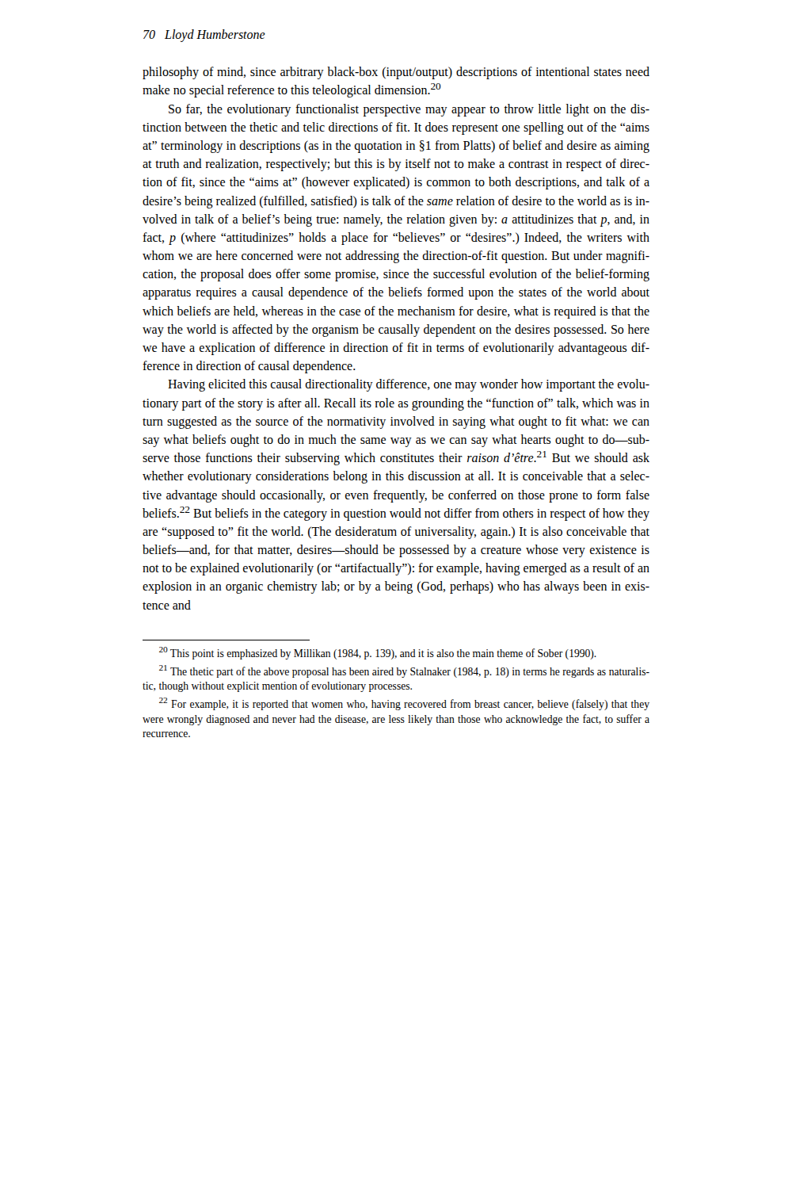70 Lloyd Humberstone
philosophy of mind, since arbitrary black-box (input/output) descriptions of intentional states need make no special reference to this teleological dimension.20
So far, the evolutionary functionalist perspective may appear to throw little light on the distinction between the thetic and telic directions of fit. It does represent one spelling out of the “aims at” terminology in descriptions (as in the quotation in §1 from Platts) of belief and desire as aiming at truth and realization, respectively; but this is by itself not to make a contrast in respect of direction of fit, since the “aims at” (however explicated) is common to both descriptions, and talk of a desire’s being realized (fulfilled, satisfied) is talk of the same relation of desire to the world as is involved in talk of a belief’s being true: namely, the relation given by: a attitudinizes that p, and, in fact, p (where “attitudinizes” holds a place for “believes” or “desires”.) Indeed, the writers with whom we are here concerned were not addressing the direction-of-fit question. But under magnification, the proposal does offer some promise, since the successful evolution of the belief-forming apparatus requires a causal dependence of the beliefs formed upon the states of the world about which beliefs are held, whereas in the case of the mechanism for desire, what is required is that the way the world is affected by the organism be causally dependent on the desires possessed. So here we have a explication of difference in direction of fit in terms of evolutionarily advantageous difference in direction of causal dependence.
Having elicited this causal directionality difference, one may wonder how important the evolutionary part of the story is after all. Recall its role as grounding the “function of” talk, which was in turn suggested as the source of the normativity involved in saying what ought to fit what: we can say what beliefs ought to do in much the same way as we can say what hearts ought to do—subserve those functions their subserving which constitutes their raison d’être.21 But we should ask whether evolutionary considerations belong in this discussion at all. It is conceivable that a selective advantage should occasionally, or even frequently, be conferred on those prone to form false beliefs.22 But beliefs in the category in question would not differ from others in respect of how they are “supposed to” fit the world. (The desideratum of universality, again.) It is also conceivable that beliefs—and, for that matter, desires—should be possessed by a creature whose very existence is not to be explained evolutionarily (or “artifactually”): for example, having emerged as a result of an explosion in an organic chemistry lab; or by a being (God, perhaps) who has always been in existence and
20 This point is emphasized by Millikan (1984, p. 139), and it is also the main theme of Sober (1990).
21 The thetic part of the above proposal has been aired by Stalnaker (1984, p. 18) in terms he regards as naturalistic, though without explicit mention of evolutionary processes.
22 For example, it is reported that women who, having recovered from breast cancer, believe (falsely) that they were wrongly diagnosed and never had the disease, are less likely than those who acknowledge the fact, to suffer a recurrence.